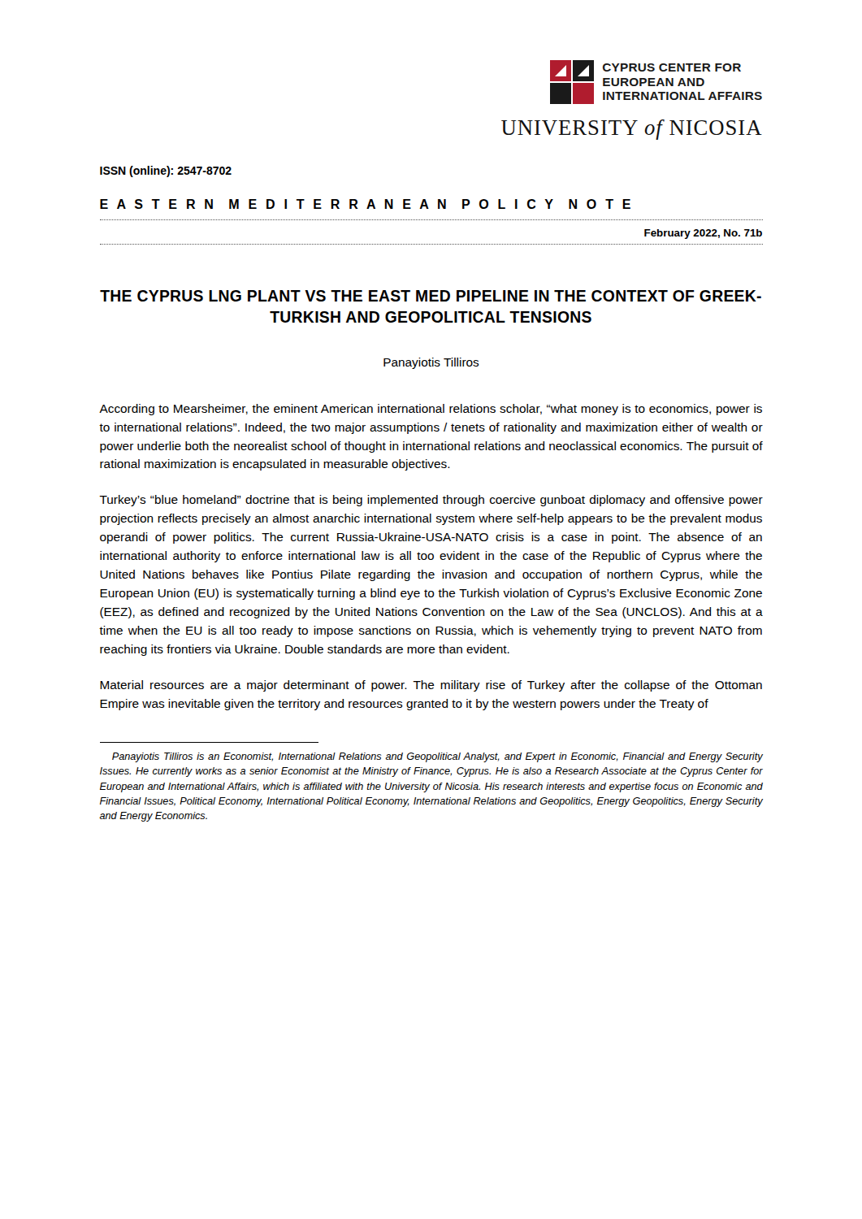CYPRUS CENTER FOR
EUROPEAN AND
INTERNATIONAL AFFAIRS
UNIVERSITY of NICOSIA
ISSN (online): 2547-8702
E A S T E R N M E D I T E R R A N E A N P O L I C Y N O T E
February 2022, No. 71b
THE CYPRUS LNG PLANT VS THE EAST MED PIPELINE IN THE CONTEXT OF GREEK-TURKISH AND GEOPOLITICAL TENSIONS
Panayiotis Tilliros
According to Mearsheimer, the eminent American international relations scholar, “what money is to economics, power is to international relations”. Indeed, the two major assumptions / tenets of rationality and maximization either of wealth or power underlie both the neorealist school of thought in international relations and neoclassical economics. The pursuit of rational maximization is encapsulated in measurable objectives.
Turkey’s “blue homeland” doctrine that is being implemented through coercive gunboat diplomacy and offensive power projection reflects precisely an almost anarchic international system where self-help appears to be the prevalent modus operandi of power politics. The current Russia-Ukraine-USA-NATO crisis is a case in point. The absence of an international authority to enforce international law is all too evident in the case of the Republic of Cyprus where the United Nations behaves like Pontius Pilate regarding the invasion and occupation of northern Cyprus, while the European Union (EU) is systematically turning a blind eye to the Turkish violation of Cyprus’s Exclusive Economic Zone (EEZ), as defined and recognized by the United Nations Convention on the Law of the Sea (UNCLOS). And this at a time when the EU is all too ready to impose sanctions on Russia, which is vehemently trying to prevent NATO from reaching its frontiers via Ukraine. Double standards are more than evident.
Material resources are a major determinant of power. The military rise of Turkey after the collapse of the Ottoman Empire was inevitable given the territory and resources granted to it by the western powers under the Treaty of
Panayiotis Tilliros is an Economist, International Relations and Geopolitical Analyst, and Expert in Economic, Financial and Energy Security Issues. He currently works as a senior Economist at the Ministry of Finance, Cyprus. He is also a Research Associate at the Cyprus Center for European and International Affairs, which is affiliated with the University of Nicosia. His research interests and expertise focus on Economic and Financial Issues, Political Economy, International Political Economy, International Relations and Geopolitics, Energy Geopolitics, Energy Security and Energy Economics.